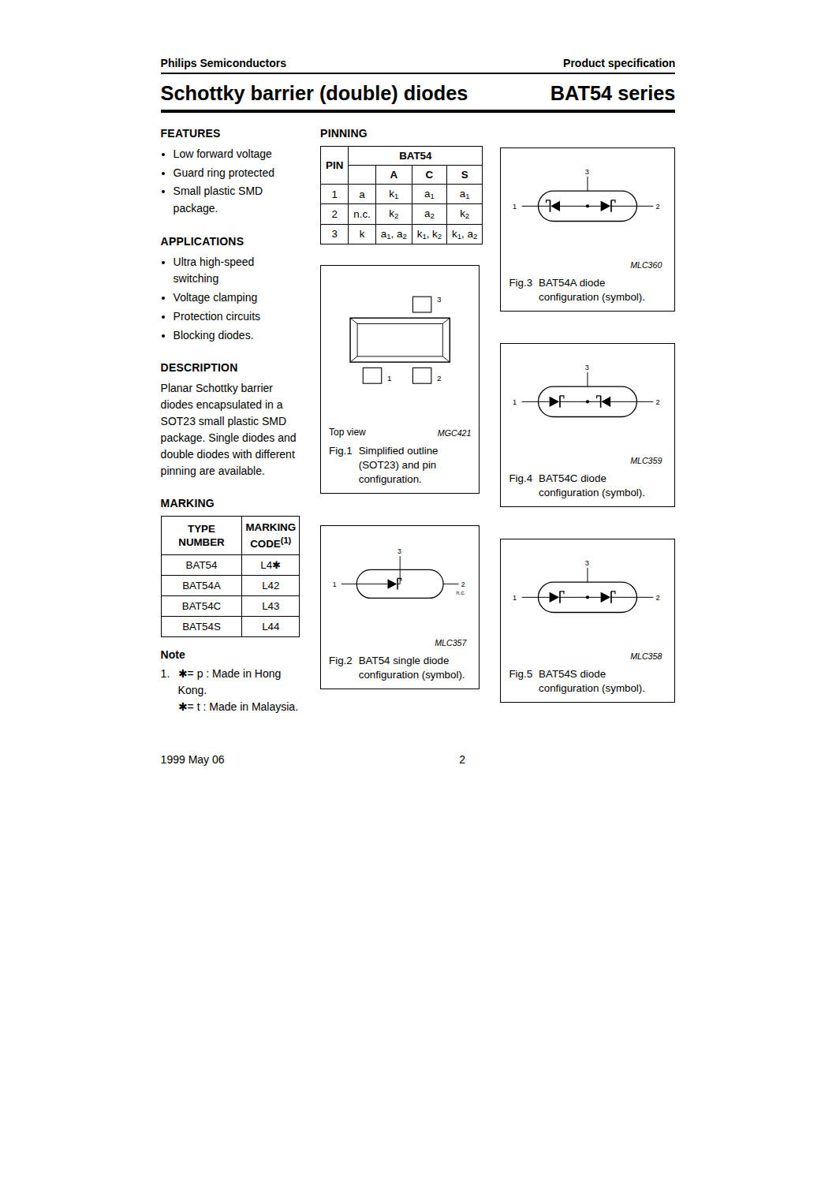Philips Semiconductors Product specification
Schottky barrier (double) diodes BAT54 series
FEATURES
Low forward voltage
Guard ring protected
Small plastic SMD package.
APPLICATIONS
Ultra high-speed switching
Voltage clamping
Protection circuits
Blocking diodes.
DESCRIPTION
Planar Schottky barrier diodes encapsulated in a SOT23 small plastic SMD package. Single diodes and double diodes with different pinning are available.
MARKING
| TYPE NUMBER | MARKING CODE (1) |
| --- | --- |
| BAT54 | L4✱ |
| BAT54A | L42 |
| BAT54C | L43 |
| BAT54S | L44 |
Note
1. ✱= p : Made in Hong Kong.
✱= t : Made in Malaysia.
PINNING
| PIN | BAT54 |
| --- | --- |
| | A | C | S |
| 1 | a | k 1 | a 1 | a 1 |
| 2 | n.c. | k 2 | a 2 | k 2 |
| 3 | k | a 1 , a 2 | k 1 , k 2 | k 1 , a 2 |
3 1 2
Top view MGC421
Fig.1 Simplified outline (SOT23) and pin configuration.
1 2 n.c. 3
MLC357
Fig.2 BAT54 single diode configuration (symbol).
1 2 3
MLC360
Fig.3 BAT54A diode configuration (symbol).
1 2 3
MLC359
Fig.4 BAT54C diode configuration (symbol).
1 2 3
MLC358
Fig.5 BAT54S diode configuration (symbol).
1999 May 06 2